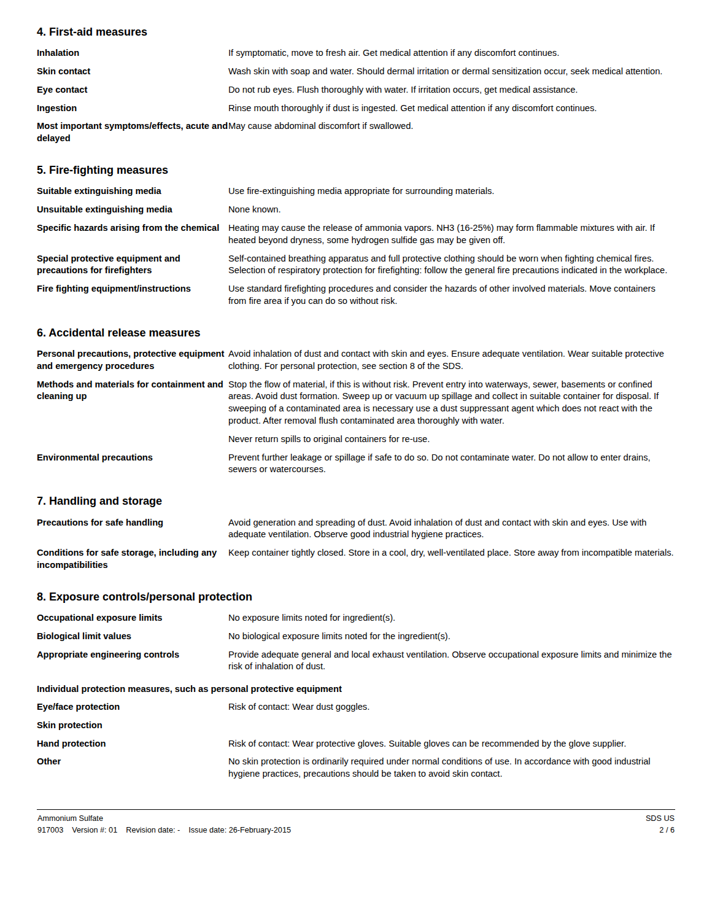4. First-aid measures
| Inhalation | If symptomatic, move to fresh air. Get medical attention if any discomfort continues. |
| Skin contact | Wash skin with soap and water. Should dermal irritation or dermal sensitization occur, seek medical attention. |
| Eye contact | Do not rub eyes. Flush thoroughly with water. If irritation occurs, get medical assistance. |
| Ingestion | Rinse mouth thoroughly if dust is ingested. Get medical attention if any discomfort continues. |
| Most important symptoms/effects, acute and delayed | May cause abdominal discomfort if swallowed. |
5. Fire-fighting measures
| Suitable extinguishing media | Use fire-extinguishing media appropriate for surrounding materials. |
| Unsuitable extinguishing media | None known. |
| Specific hazards arising from the chemical | Heating may cause the release of ammonia vapors. NH3 (16-25%) may form flammable mixtures with air. If heated beyond dryness, some hydrogen sulfide gas may be given off. |
| Special protective equipment and precautions for firefighters | Self-contained breathing apparatus and full protective clothing should be worn when fighting chemical fires. Selection of respiratory protection for firefighting: follow the general fire precautions indicated in the workplace. |
| Fire fighting equipment/instructions | Use standard firefighting procedures and consider the hazards of other involved materials. Move containers from fire area if you can do so without risk. |
6. Accidental release measures
| Personal precautions, protective equipment and emergency procedures | Avoid inhalation of dust and contact with skin and eyes. Ensure adequate ventilation. Wear suitable protective clothing. For personal protection, see section 8 of the SDS. |
| Methods and materials for containment and cleaning up | Stop the flow of material, if this is without risk. Prevent entry into waterways, sewer, basements or confined areas. Avoid dust formation. Sweep up or vacuum up spillage and collect in suitable container for disposal. If sweeping of a contaminated area is necessary use a dust suppressant agent which does not react with the product. After removal flush contaminated area thoroughly with water. Never return spills to original containers for re-use. |
| Environmental precautions | Prevent further leakage or spillage if safe to do so. Do not contaminate water. Do not allow to enter drains, sewers or watercourses. |
7. Handling and storage
| Precautions for safe handling | Avoid generation and spreading of dust. Avoid inhalation of dust and contact with skin and eyes. Use with adequate ventilation. Observe good industrial hygiene practices. |
| Conditions for safe storage, including any incompatibilities | Keep container tightly closed. Store in a cool, dry, well-ventilated place. Store away from incompatible materials. |
8. Exposure controls/personal protection
| Occupational exposure limits | No exposure limits noted for ingredient(s). |
| Biological limit values | No biological exposure limits noted for the ingredient(s). |
| Appropriate engineering controls | Provide adequate general and local exhaust ventilation. Observe occupational exposure limits and minimize the risk of inhalation of dust. |
Individual protection measures, such as personal protective equipment
| Eye/face protection | Risk of contact: Wear dust goggles. |
| Skin protection | |
| Hand protection | Risk of contact: Wear protective gloves. Suitable gloves can be recommended by the glove supplier. |
| Other | No skin protection is ordinarily required under normal conditions of use. In accordance with good industrial hygiene practices, precautions should be taken to avoid skin contact. |
| Ammonium Sulfate | SDS US |
| 917003 Version #: 01 Revision date: - Issue date: 26-February-2015 | 2 / 6 |